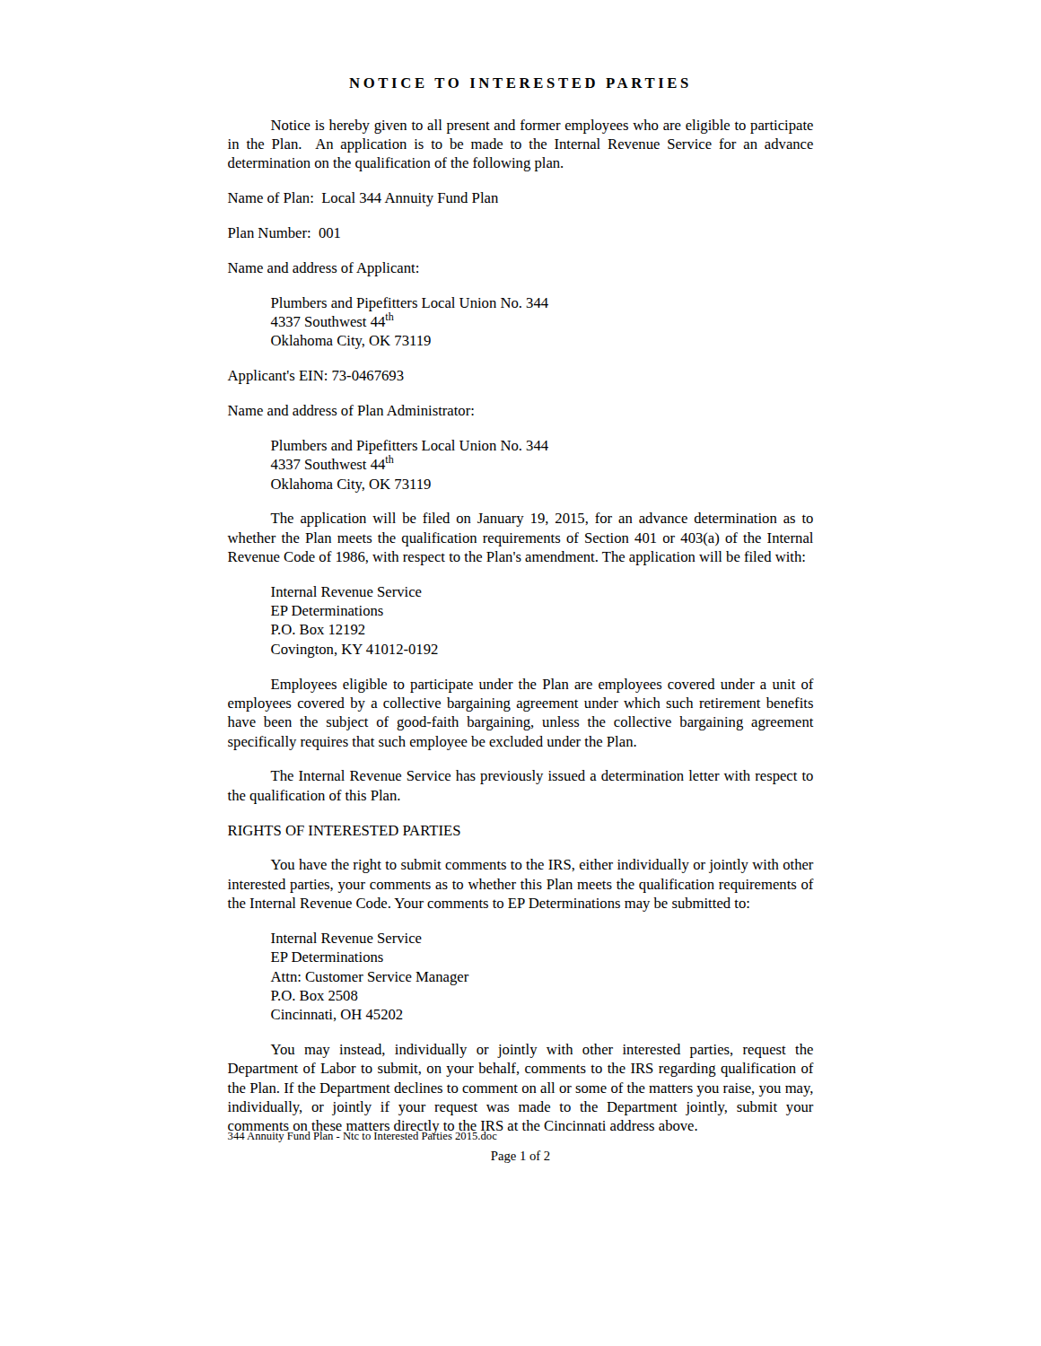NOTICE TO INTERESTED PARTIES
Notice is hereby given to all present and former employees who are eligible to participate in the Plan. An application is to be made to the Internal Revenue Service for an advance determination on the qualification of the following plan.
Name of Plan: Local 344 Annuity Fund Plan
Plan Number: 001
Name and address of Applicant:
Plumbers and Pipefitters Local Union No. 344
4337 Southwest 44th
Oklahoma City, OK 73119
Applicant's EIN: 73-0467693
Name and address of Plan Administrator:
Plumbers and Pipefitters Local Union No. 344
4337 Southwest 44th
Oklahoma City, OK 73119
The application will be filed on January 19, 2015, for an advance determination as to whether the Plan meets the qualification requirements of Section 401 or 403(a) of the Internal Revenue Code of 1986, with respect to the Plan's amendment. The application will be filed with:
Internal Revenue Service
EP Determinations
P.O. Box 12192
Covington, KY 41012-0192
Employees eligible to participate under the Plan are employees covered under a unit of employees covered by a collective bargaining agreement under which such retirement benefits have been the subject of good-faith bargaining, unless the collective bargaining agreement specifically requires that such employee be excluded under the Plan.
The Internal Revenue Service has previously issued a determination letter with respect to the qualification of this Plan.
RIGHTS OF INTERESTED PARTIES
You have the right to submit comments to the IRS, either individually or jointly with other interested parties, your comments as to whether this Plan meets the qualification requirements of the Internal Revenue Code. Your comments to EP Determinations may be submitted to:
Internal Revenue Service
EP Determinations
Attn: Customer Service Manager
P.O. Box 2508
Cincinnati, OH 45202
You may instead, individually or jointly with other interested parties, request the Department of Labor to submit, on your behalf, comments to the IRS regarding qualification of the Plan. If the Department declines to comment on all or some of the matters you raise, you may, individually, or jointly if your request was made to the Department jointly, submit your comments on these matters directly to the IRS at the Cincinnati address above.
344 Annuity Fund Plan - Ntc to Interested Parties 2015.doc
Page 1 of 2